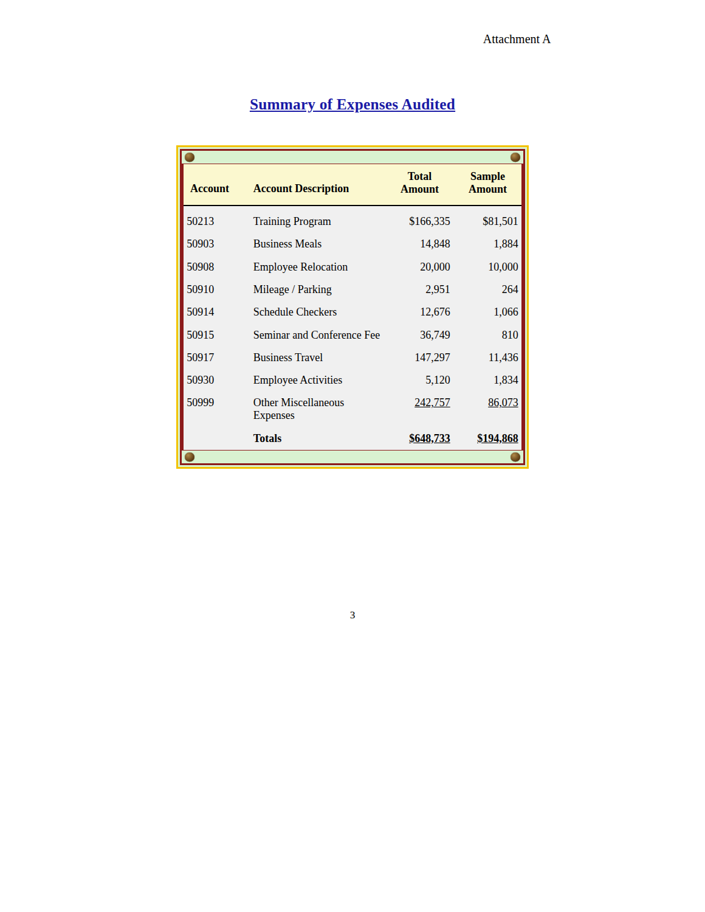Attachment A
Summary of Expenses Audited
| Account | Account Description | Total Amount | Sample Amount |
| --- | --- | --- | --- |
| 50213 | Training Program | $166,335 | $81,501 |
| 50903 | Business Meals | 14,848 | 1,884 |
| 50908 | Employee Relocation | 20,000 | 10,000 |
| 50910 | Mileage / Parking | 2,951 | 264 |
| 50914 | Schedule Checkers | 12,676 | 1,066 |
| 50915 | Seminar and Conference Fee | 36,749 | 810 |
| 50917 | Business Travel | 147,297 | 11,436 |
| 50930 | Employee Activities | 5,120 | 1,834 |
| 50999 | Other Miscellaneous Expenses | 242,757 | 86,073 |
| | Totals | $648,733 | $194,868 |
3